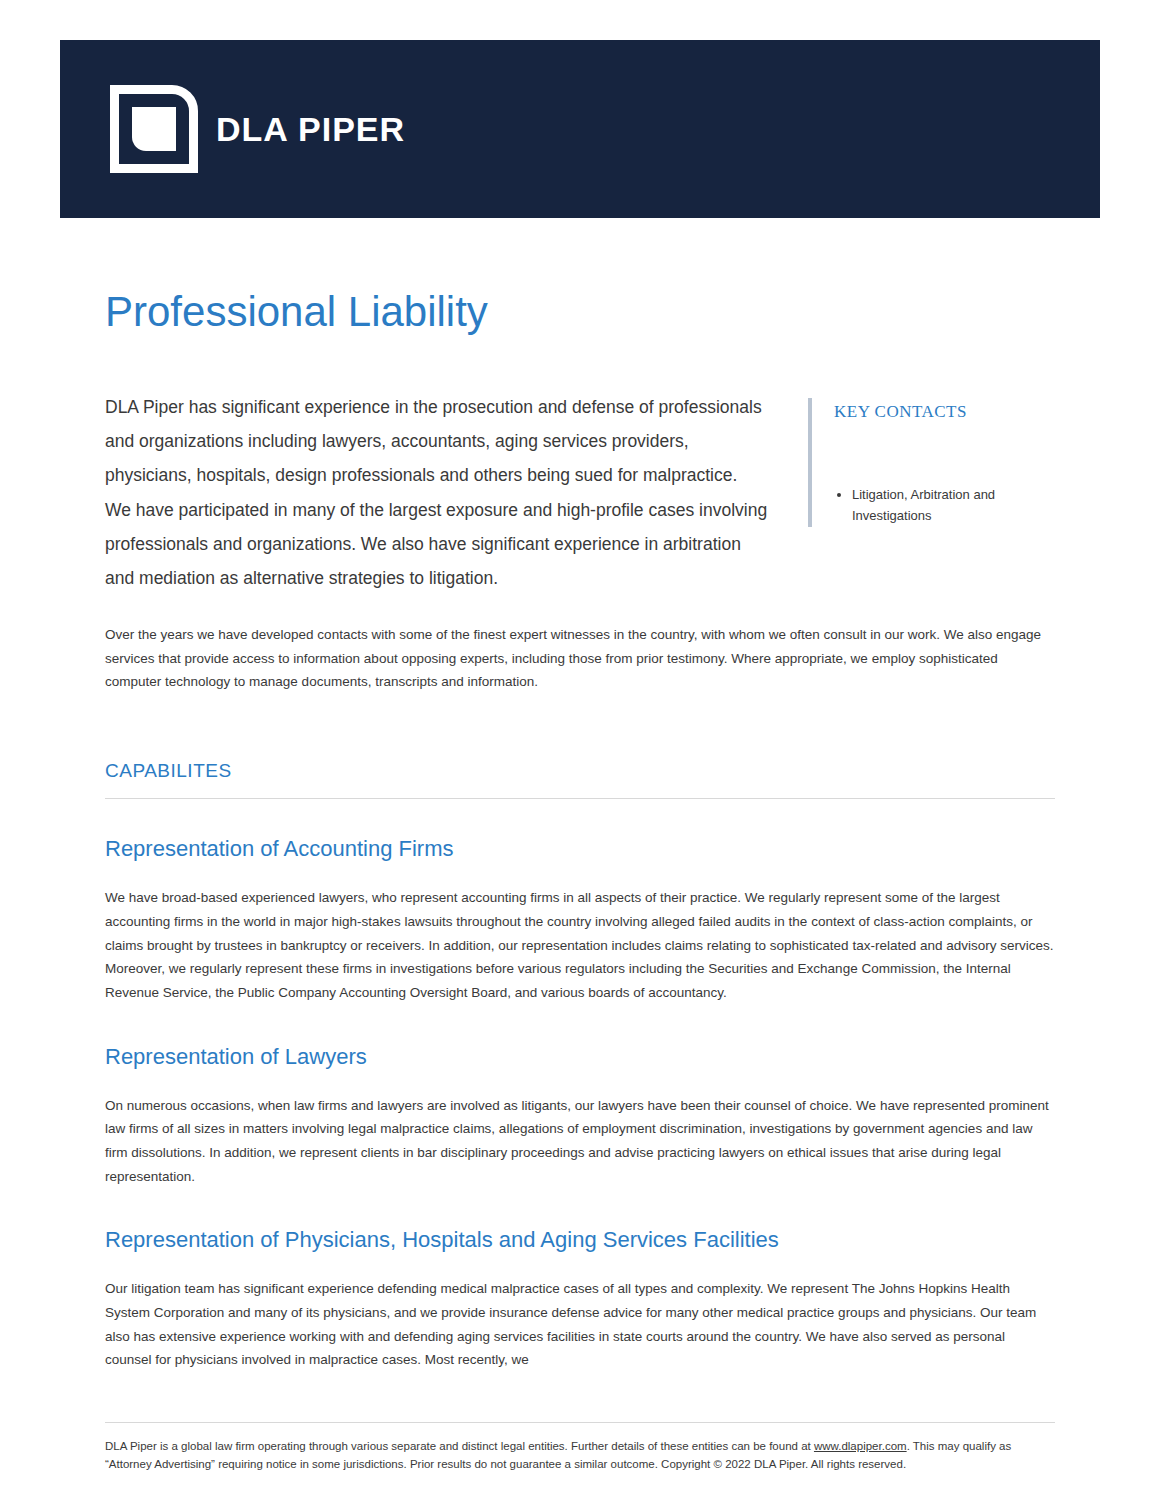DLA PIPER
Professional Liability
DLA Piper has significant experience in the prosecution and defense of professionals and organizations including lawyers, accountants, aging services providers, physicians, hospitals, design professionals and others being sued for malpractice. We have participated in many of the largest exposure and high-profile cases involving professionals and organizations. We also have significant experience in arbitration and mediation as alternative strategies to litigation.
KEY CONTACTS
Litigation, Arbitration and Investigations
Over the years we have developed contacts with some of the finest expert witnesses in the country, with whom we often consult in our work. We also engage services that provide access to information about opposing experts, including those from prior testimony. Where appropriate, we employ sophisticated computer technology to manage documents, transcripts and information.
CAPABILITES
Representation of Accounting Firms
We have broad-based experienced lawyers, who represent accounting firms in all aspects of their practice. We regularly represent some of the largest accounting firms in the world in major high-stakes lawsuits throughout the country involving alleged failed audits in the context of class-action complaints, or claims brought by trustees in bankruptcy or receivers. In addition, our representation includes claims relating to sophisticated tax-related and advisory services. Moreover, we regularly represent these firms in investigations before various regulators including the Securities and Exchange Commission, the Internal Revenue Service, the Public Company Accounting Oversight Board, and various boards of accountancy.
Representation of Lawyers
On numerous occasions, when law firms and lawyers are involved as litigants, our lawyers have been their counsel of choice. We have represented prominent law firms of all sizes in matters involving legal malpractice claims, allegations of employment discrimination, investigations by government agencies and law firm dissolutions. In addition, we represent clients in bar disciplinary proceedings and advise practicing lawyers on ethical issues that arise during legal representation.
Representation of Physicians, Hospitals and Aging Services Facilities
Our litigation team has significant experience defending medical malpractice cases of all types and complexity. We represent The Johns Hopkins Health System Corporation and many of its physicians, and we provide insurance defense advice for many other medical practice groups and physicians. Our team also has extensive experience working with and defending aging services facilities in state courts around the country. We have also served as personal counsel for physicians involved in malpractice cases. Most recently, we
DLA Piper is a global law firm operating through various separate and distinct legal entities. Further details of these entities can be found at www.dlapiper.com. This may qualify as “Attorney Advertising” requiring notice in some jurisdictions. Prior results do not guarantee a similar outcome. Copyright © 2022 DLA Piper. All rights reserved.